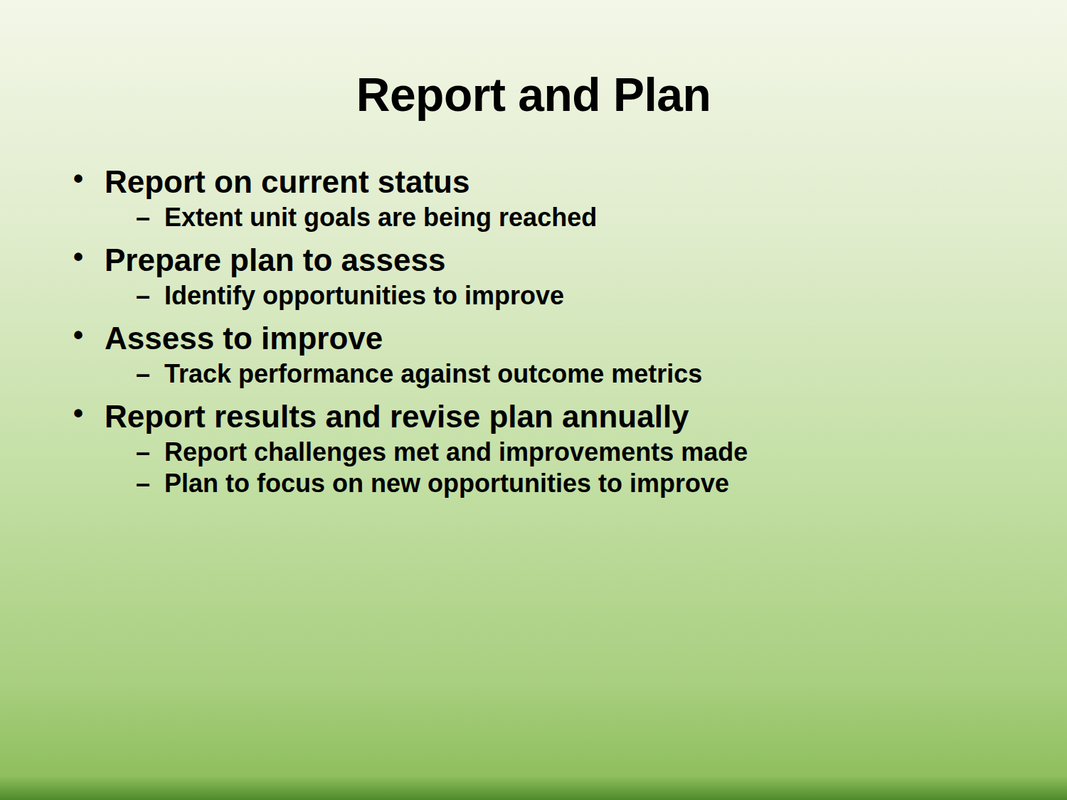Report and Plan
Report on current status
Extent unit goals are being reached
Prepare plan to assess
Identify opportunities to improve
Assess to improve
Track performance against outcome metrics
Report results and revise plan annually
Report challenges met and improvements made
Plan to focus on new opportunities to improve